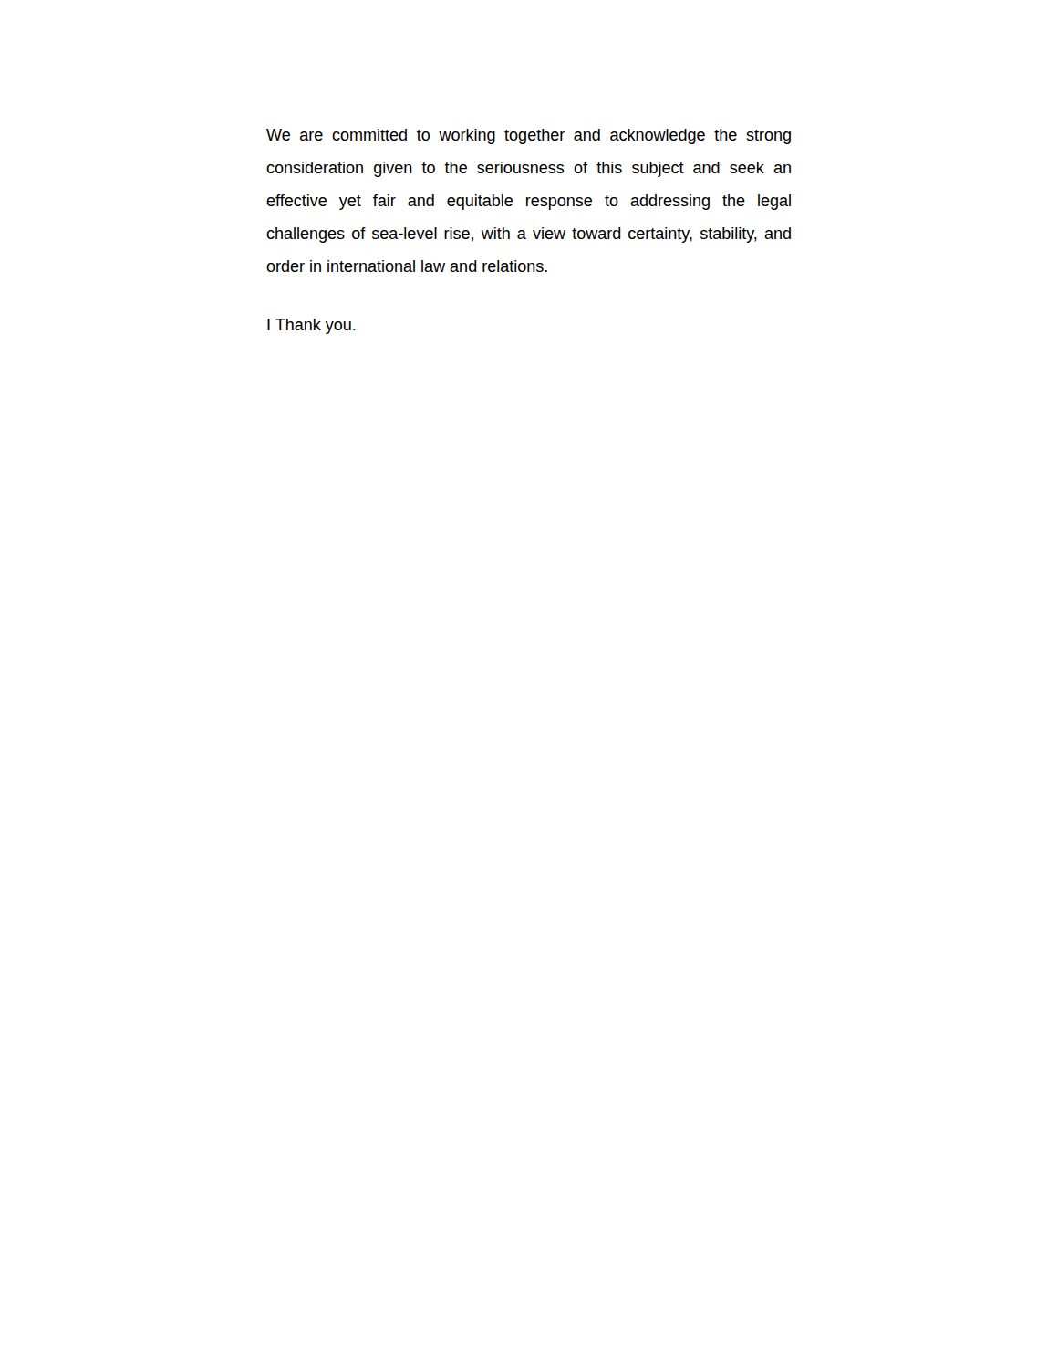We are committed to working together and acknowledge the strong consideration given to the seriousness of this subject and seek an effective yet fair and equitable response to addressing the legal challenges of sea-level rise, with a view toward certainty, stability, and order in international law and relations.
I Thank you.